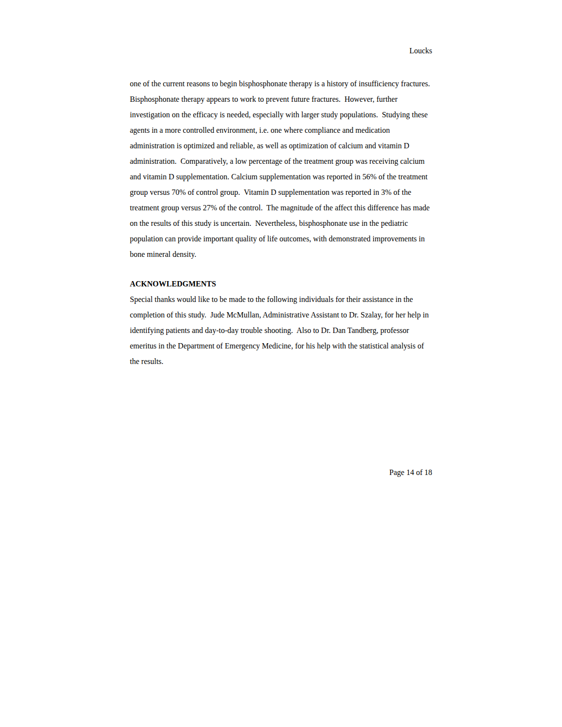Loucks
one of the current reasons to begin bisphosphonate therapy is a history of insufficiency fractures. Bisphosphonate therapy appears to work to prevent future fractures. However, further investigation on the efficacy is needed, especially with larger study populations. Studying these agents in a more controlled environment, i.e. one where compliance and medication administration is optimized and reliable, as well as optimization of calcium and vitamin D administration. Comparatively, a low percentage of the treatment group was receiving calcium and vitamin D supplementation. Calcium supplementation was reported in 56% of the treatment group versus 70% of control group. Vitamin D supplementation was reported in 3% of the treatment group versus 27% of the control. The magnitude of the affect this difference has made on the results of this study is uncertain. Nevertheless, bisphosphonate use in the pediatric population can provide important quality of life outcomes, with demonstrated improvements in bone mineral density.
Acknowledgments
Special thanks would like to be made to the following individuals for their assistance in the completion of this study. Jude McMullan, Administrative Assistant to Dr. Szalay, for her help in identifying patients and day-to-day trouble shooting. Also to Dr. Dan Tandberg, professor emeritus in the Department of Emergency Medicine, for his help with the statistical analysis of the results.
Page 14 of 18